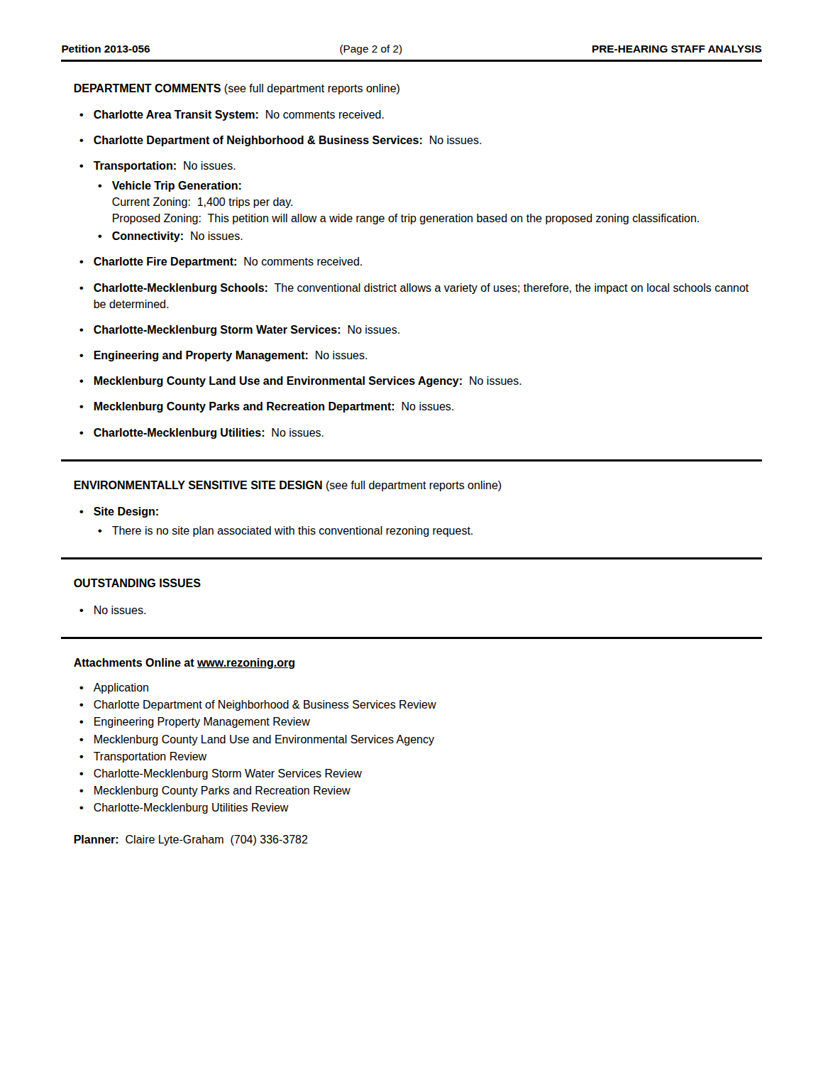Petition 2013-056 (Page 2 of 2) PRE-HEARING STAFF ANALYSIS
DEPARTMENT COMMENTS (see full department reports online)
Charlotte Area Transit System: No comments received.
Charlotte Department of Neighborhood & Business Services: No issues.
Transportation: No issues.
Vehicle Trip Generation:
Current Zoning: 1,400 trips per day.
Proposed Zoning: This petition will allow a wide range of trip generation based on the proposed zoning classification.
Connectivity: No issues.
Charlotte Fire Department: No comments received.
Charlotte-Mecklenburg Schools: The conventional district allows a variety of uses; therefore, the impact on local schools cannot be determined.
Charlotte-Mecklenburg Storm Water Services: No issues.
Engineering and Property Management: No issues.
Mecklenburg County Land Use and Environmental Services Agency: No issues.
Mecklenburg County Parks and Recreation Department: No issues.
Charlotte-Mecklenburg Utilities: No issues.
ENVIRONMENTALLY SENSITIVE SITE DESIGN (see full department reports online)
Site Design:
There is no site plan associated with this conventional rezoning request.
OUTSTANDING ISSUES
No issues.
Attachments Online at www.rezoning.org
Application
Charlotte Department of Neighborhood & Business Services Review
Engineering Property Management Review
Mecklenburg County Land Use and Environmental Services Agency
Transportation Review
Charlotte-Mecklenburg Storm Water Services Review
Mecklenburg County Parks and Recreation Review
Charlotte-Mecklenburg Utilities Review
Planner: Claire Lyte-Graham (704) 336-3782